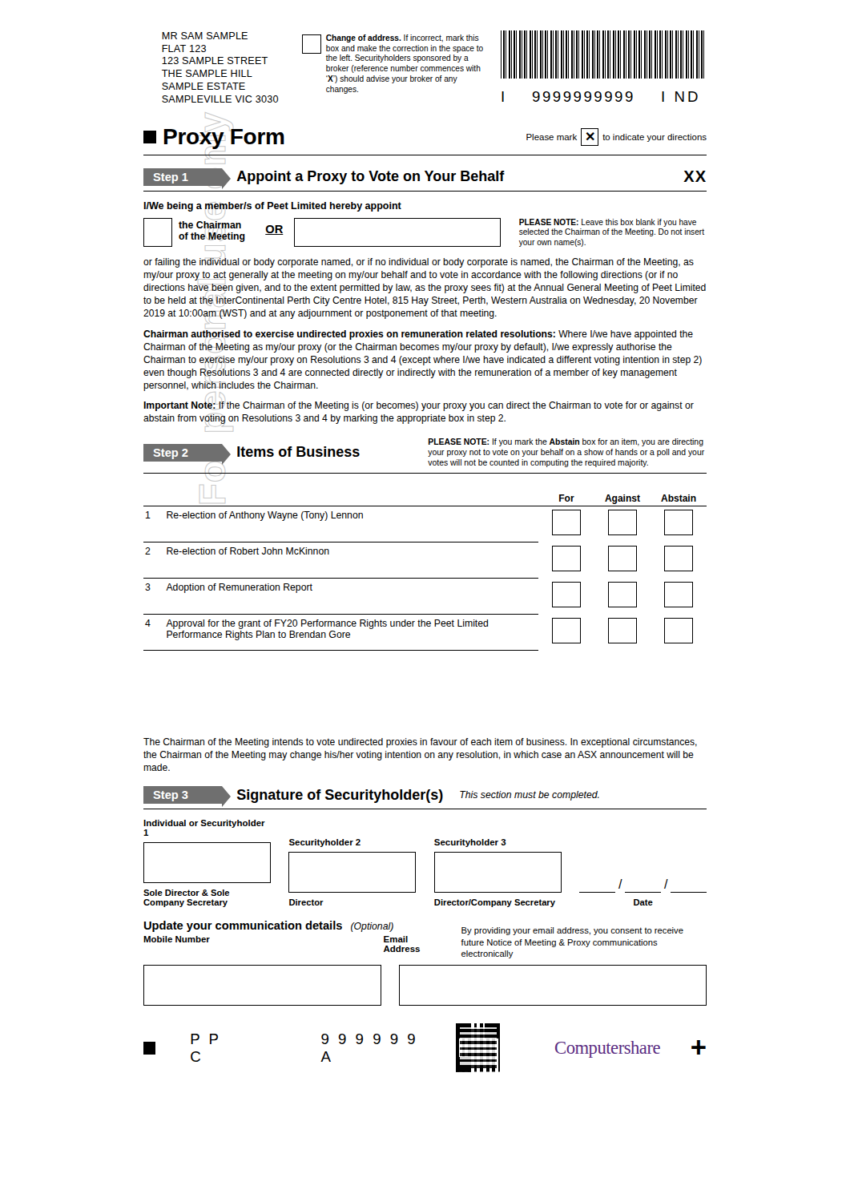For personal use only
MR SAM SAMPLE
FLAT 123
123 SAMPLE STREET
THE SAMPLE HILL
SAMPLE ESTATE
SAMPLEVILLE VIC 3030
Change of address. If incorrect, mark this box and make the correction in the space to the left. Securityholders sponsored by a broker (reference number commences with ‘X’) should advise your broker of any changes.
I 9999999999 I ND
Proxy Form
Please mark ✕ to indicate your directions
Step 1 Appoint a Proxy to Vote on Your Behalf XX
I/We being a member/s of Peet Limited hereby appoint
the Chairman
of the Meeting
OR
PLEASE NOTE: Leave this box blank if you have selected the Chairman of the Meeting. Do not insert your own name(s).
or failing the individual or body corporate named, or if no individual or body corporate is named, the Chairman of the Meeting, as my/our proxy to act generally at the meeting on my/our behalf and to vote in accordance with the following directions (or if no directions have been given, and to the extent permitted by law, as the proxy sees fit) at the Annual General Meeting of Peet Limited to be held at the InterContinental Perth City Centre Hotel, 815 Hay Street, Perth, Western Australia on Wednesday, 20 November 2019 at 10:00am (WST) and at any adjournment or postponement of that meeting.
Chairman authorised to exercise undirected proxies on remuneration related resolutions: Where I/we have appointed the Chairman of the Meeting as my/our proxy (or the Chairman becomes my/our proxy by default), I/we expressly authorise the Chairman to exercise my/our proxy on Resolutions 3 and 4 (except where I/we have indicated a different voting intention in step 2) even though Resolutions 3 and 4 are connected directly or indirectly with the remuneration of a member of key management personnel, which includes the Chairman.
Important Note: If the Chairman of the Meeting is (or becomes) your proxy you can direct the Chairman to vote for or against or abstain from voting on Resolutions 3 and 4 by marking the appropriate box in step 2.
Step 2 Items of Business
PLEASE NOTE: If you mark the Abstain box for an item, you are directing your proxy not to vote on your behalf on a show of hands or a poll and your votes will not be counted in computing the required majority.
| | | For | Against | Abstain |
| --- | --- | --- | --- | --- |
| 1 | Re-election of Anthony Wayne (Tony) Lennon | | | |
| 2 | Re-election of Robert John McKinnon | | | |
| 3 | Adoption of Remuneration Report | | | |
| 4 | Approval for the grant of FY20 Performance Rights under the Peet Limited Performance Rights Plan to Brendan Gore | | | |
The Chairman of the Meeting intends to vote undirected proxies in favour of each item of business. In exceptional circumstances, the Chairman of the Meeting may change his/her voting intention on any resolution, in which case an ASX announcement will be made.
Step 3 Signature of Securityholder(s) This section must be completed.
Individual or Securityholder 1
Sole Director & Sole Company Secretary
Securityholder 2
Director
Securityholder 3
Director/Company Secretary
/
/
Date
Update your communication details (Optional)
Mobile Number
Email Address
By providing your email address, you consent to receive future Notice of Meeting & Proxy communications electronically
P P C 9 9 9 9 9 9 A
Computershare
+